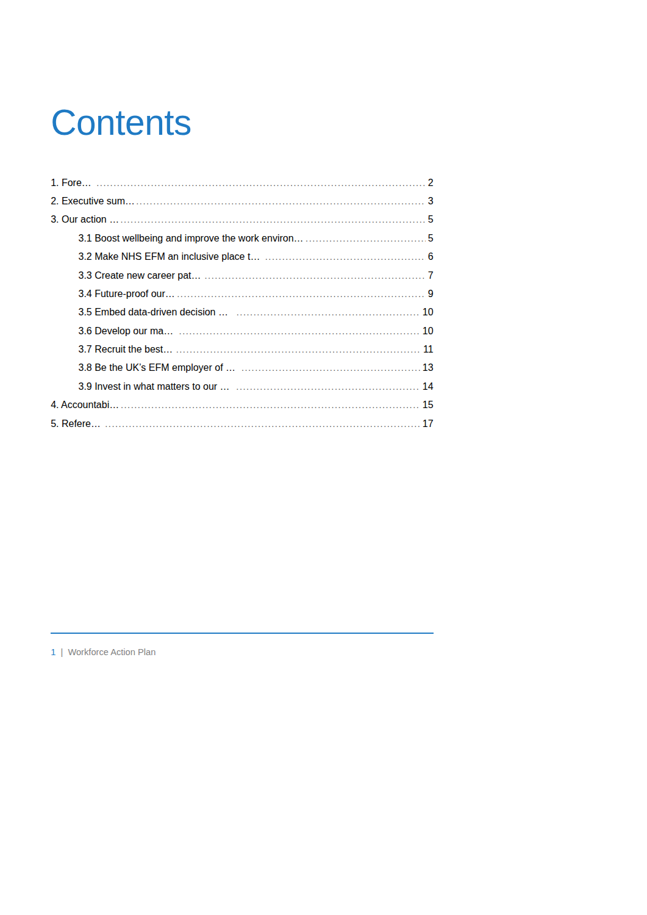Contents
1. Foreword ................................................................................................................. 2
2. Executive summary ................................................................................................. 3
3. Our action plan ..................................................................................................... 5
3.1 Boost wellbeing and improve the work environment ..................................... 5
3.2 Make NHS EFM an inclusive place to work ................................................... 6
3.3 Create new career pathways ......................................................................... 7
3.4 Future-proof our skills ................................................................................... 9
3.5 Embed data-driven decision making ........................................................... 10
3.6 Develop our managers .................................................................................. 10
3.7 Recruit the best talent ................................................................................... 11
3.8 Be the UK’s EFM employer of choice ......................................................... 13
3.9 Invest in what matters to our people ........................................................... 14
4. Accountabilities .................................................................................................... 15
5. References .......................................................................................................... 17
1 | Workforce Action Plan